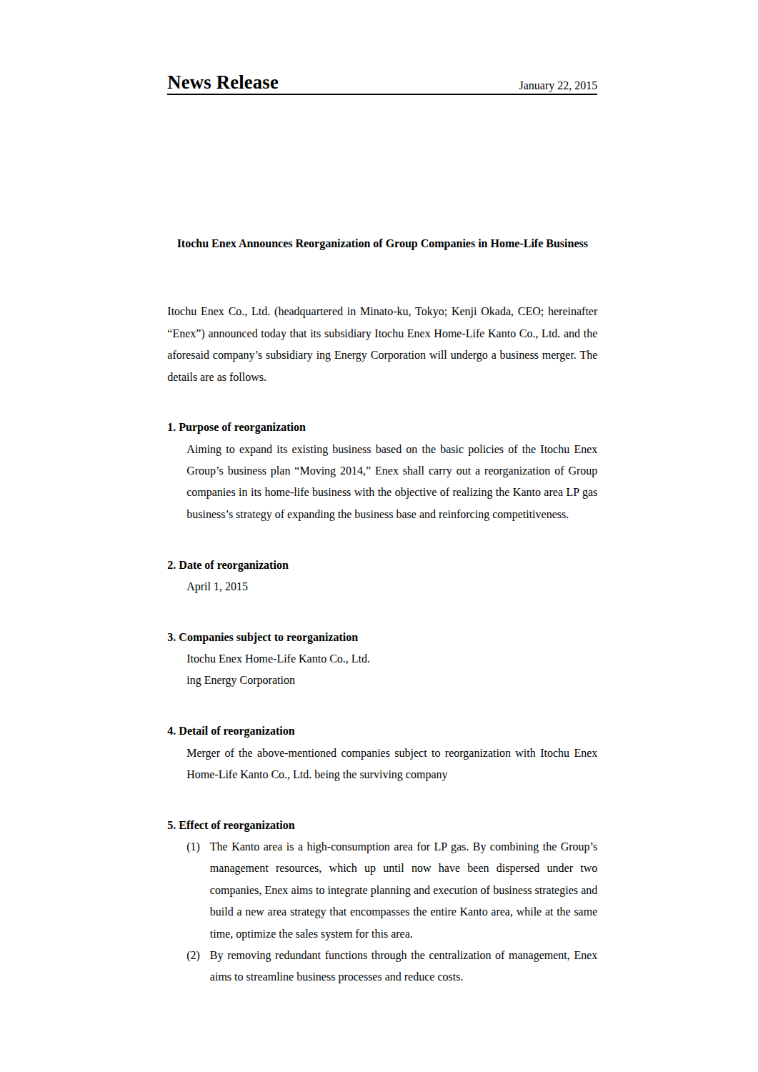News Release
January 22, 2015
Itochu Enex Announces Reorganization of Group Companies in Home-Life Business
Itochu Enex Co., Ltd. (headquartered in Minato-ku, Tokyo; Kenji Okada, CEO; hereinafter “Enex”) announced today that its subsidiary Itochu Enex Home-Life Kanto Co., Ltd. and the aforesaid company’s subsidiary ing Energy Corporation will undergo a business merger. The details are as follows.
1. Purpose of reorganization
Aiming to expand its existing business based on the basic policies of the Itochu Enex Group’s business plan “Moving 2014,” Enex shall carry out a reorganization of Group companies in its home-life business with the objective of realizing the Kanto area LP gas business’s strategy of expanding the business base and reinforcing competitiveness.
2. Date of reorganization
April 1, 2015
3. Companies subject to reorganization
Itochu Enex Home-Life Kanto Co., Ltd.
ing Energy Corporation
4. Detail of reorganization
Merger of the above-mentioned companies subject to reorganization with Itochu Enex Home-Life Kanto Co., Ltd. being the surviving company
5. Effect of reorganization
(1) The Kanto area is a high-consumption area for LP gas. By combining the Group’s management resources, which up until now have been dispersed under two companies, Enex aims to integrate planning and execution of business strategies and build a new area strategy that encompasses the entire Kanto area, while at the same time, optimize the sales system for this area.
(2) By removing redundant functions through the centralization of management, Enex aims to streamline business processes and reduce costs.